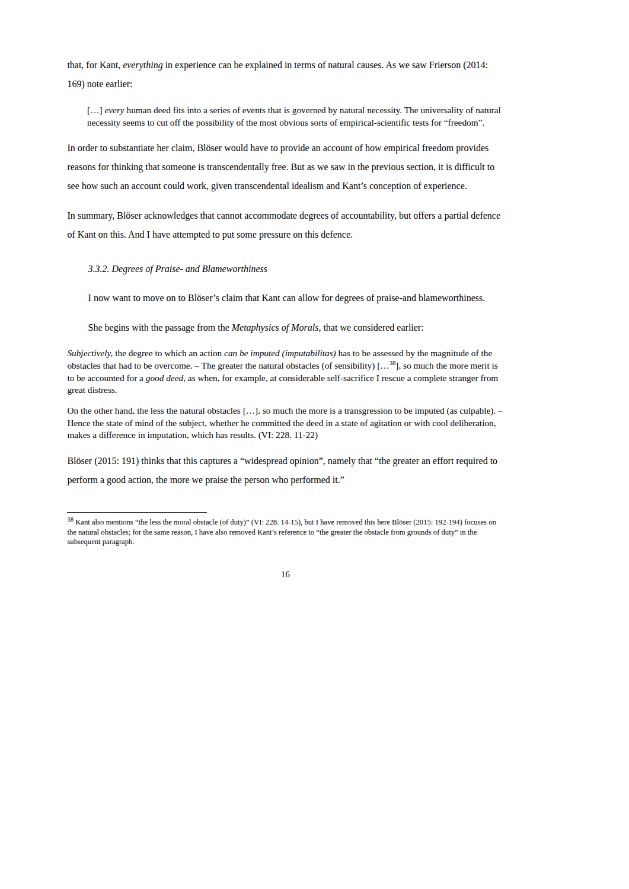that, for Kant, everything in experience can be explained in terms of natural causes. As we saw Frierson (2014: 169) note earlier:
[…] every human deed fits into a series of events that is governed by natural necessity. The universality of natural necessity seems to cut off the possibility of the most obvious sorts of empirical-scientific tests for “freedom”.
In order to substantiate her claim, Blöser would have to provide an account of how empirical freedom provides reasons for thinking that someone is transcendentally free. But as we saw in the previous section, it is difficult to see how such an account could work, given transcendental idealism and Kant’s conception of experience.
In summary, Blöser acknowledges that cannot accommodate degrees of accountability, but offers a partial defence of Kant on this. And I have attempted to put some pressure on this defence.
3.3.2. Degrees of Praise- and Blameworthiness
I now want to move on to Blöser’s claim that Kant can allow for degrees of praise-and blameworthiness.
She begins with the passage from the Metaphysics of Morals, that we considered earlier:
Subjectively, the degree to which an action can be imputed (imputabilitas) has to be assessed by the magnitude of the obstacles that had to be overcome. – The greater the natural obstacles (of sensibility) […38], so much the more merit is to be accounted for a good deed, as when, for example, at considerable self-sacrifice I rescue a complete stranger from great distress.
On the other hand, the less the natural obstacles […], so much the more is a transgression to be imputed (as culpable). – Hence the state of mind of the subject, whether he committed the deed in a state of agitation or with cool deliberation, makes a difference in imputation, which has results. (VI: 228. 11-22)
Blöser (2015: 191) thinks that this captures a “widespread opinion”, namely that “the greater an effort required to perform a good action, the more we praise the person who performed it.”
38 Kant also mentions “the less the moral obstacle (of duty)” (VI: 228. 14-15), but I have removed this here Blöser (2015: 192-194) focuses on the natural obstacles; for the same reason, I have also removed Kant’s reference to “the greater the obstacle from grounds of duty” in the subsequent paragraph.
16